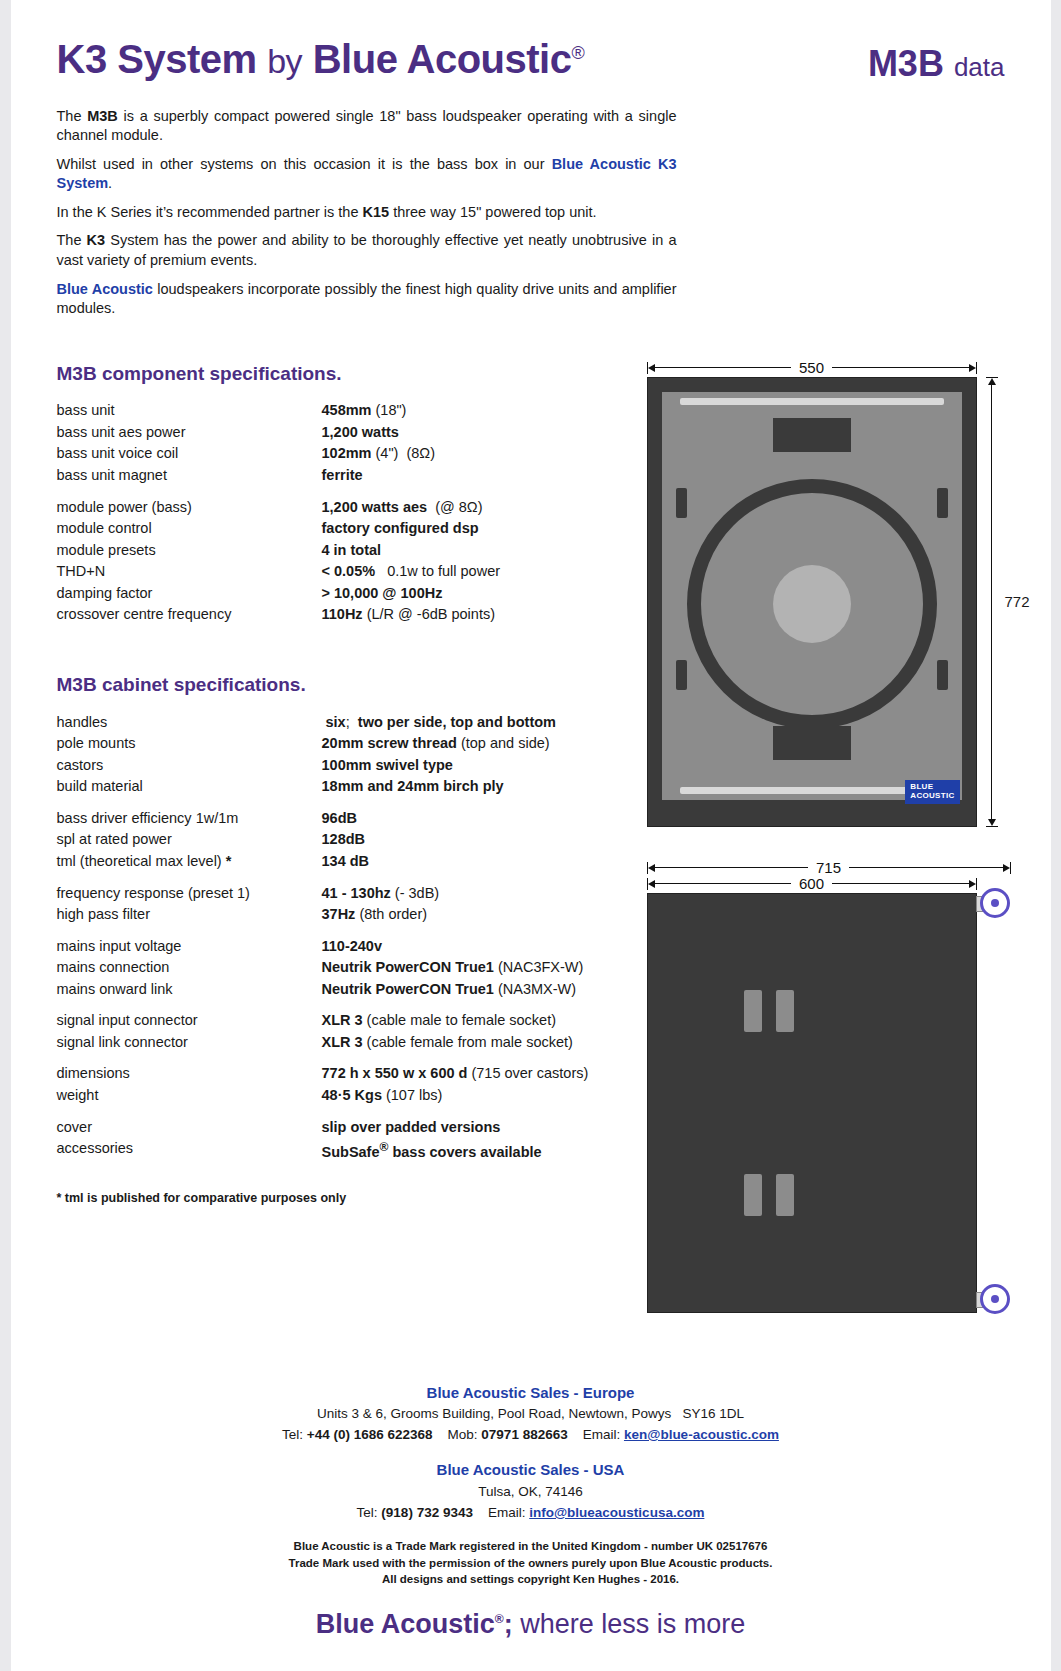K3 System by Blue Acoustic®
M3B data
The M3B is a superbly compact powered single 18" bass loudspeaker operating with a single channel module.
Whilst used in other systems on this occasion it is the bass box in our Blue Acoustic K3 System.
In the K Series it’s recommended partner is the K15 three way 15" powered top unit.
The K3 System has the power and ability to be thoroughly effective yet neatly unobtrusive in a vast variety of premium events.
Blue Acoustic loudspeakers incorporate possibly the finest high quality drive units and amplifier modules.
M3B component specifications.
| bass unit | 458mm (18") |
| bass unit aes power | 1,200 watts |
| bass unit voice coil | 102mm (4") (8Ω) |
| bass unit magnet | ferrite |
| module power (bass) | 1,200 watts aes (@ 8Ω) |
| module control | factory configured dsp |
| module presets | 4 in total |
| THD+N | < 0.05% 0.1w to full power |
| damping factor | > 10,000 @ 100Hz |
| crossover centre frequency | 110Hz (L/R @ -6dB points) |
M3B cabinet specifications.
| handles | six ; two per side, top and bottom |
| pole mounts | 20mm screw thread (top and side) |
| castors | 100mm swivel type |
| build material | 18mm and 24mm birch ply |
| bass driver efficiency 1w/1m | 96dB |
| spl at rated power | 128dB |
| tml (theoretical max level) * | 134 dB |
| frequency response (preset 1) | 41 - 130hz (- 3dB) |
| high pass filter | 37Hz (8th order) |
| mains input voltage | 110-240v |
| mains connection | Neutrik PowerCON True1 (NAC3FX-W) |
| mains onward link | Neutrik PowerCON True1 (NA3MX-W) |
| signal input connector | XLR 3 (cable male to female socket) |
| signal link connector | XLR 3 (cable female from male socket) |
| dimensions | 772 h x 550 w x 600 d (715 over castors) |
| weight | 48·5 Kgs (107 lbs) |
| cover | slip over padded versions |
| accessories | SubSafe ® bass covers available |
* tml is published for comparative purposes only
550
BLUE
ACOUSTIC
772
715
600
Blue Acoustic Sales - Europe
Units 3 & 6, Grooms Building, Pool Road, Newtown, Powys SY16 1DL
Tel: +44 (0) 1686 622368 Mob: 07971 882663 Email: ken@blue-acoustic.com
Blue Acoustic Sales - USA
Tulsa, OK, 74146
Tel: (918) 732 9343 Email: info@blueacousticusa.com
Blue Acoustic is a Trade Mark registered in the United Kingdom - number UK 02517676
Trade Mark used with the permission of the owners purely upon Blue Acoustic products.
All designs and settings copyright Ken Hughes - 2016.
Blue Acoustic®; where less is more